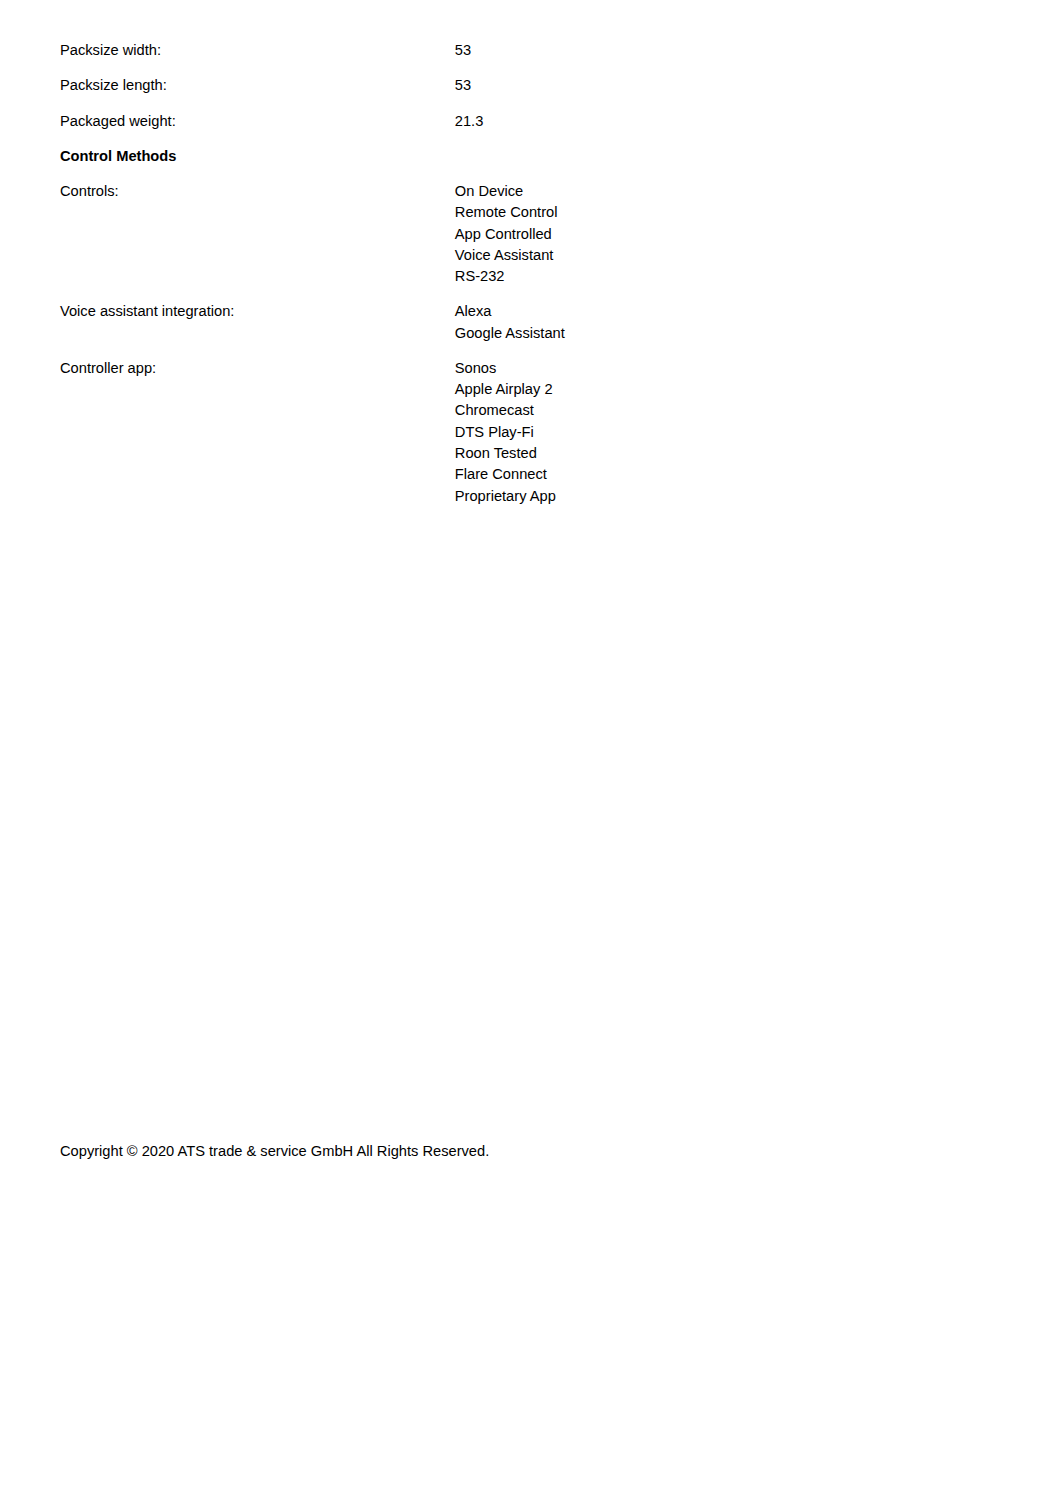| Packsize width: | 53 |
| Packsize length: | 53 |
| Packaged weight: | 21.3 |
| Control Methods |
| Controls: | On Device Remote Control App Controlled Voice Assistant RS-232 |
| Voice assistant integration: | Alexa Google Assistant |
| Controller app: | Sonos Apple Airplay 2 Chromecast DTS Play-Fi Roon Tested Flare Connect Proprietary App |
Copyright © 2020 ATS trade & service GmbH All Rights Reserved.